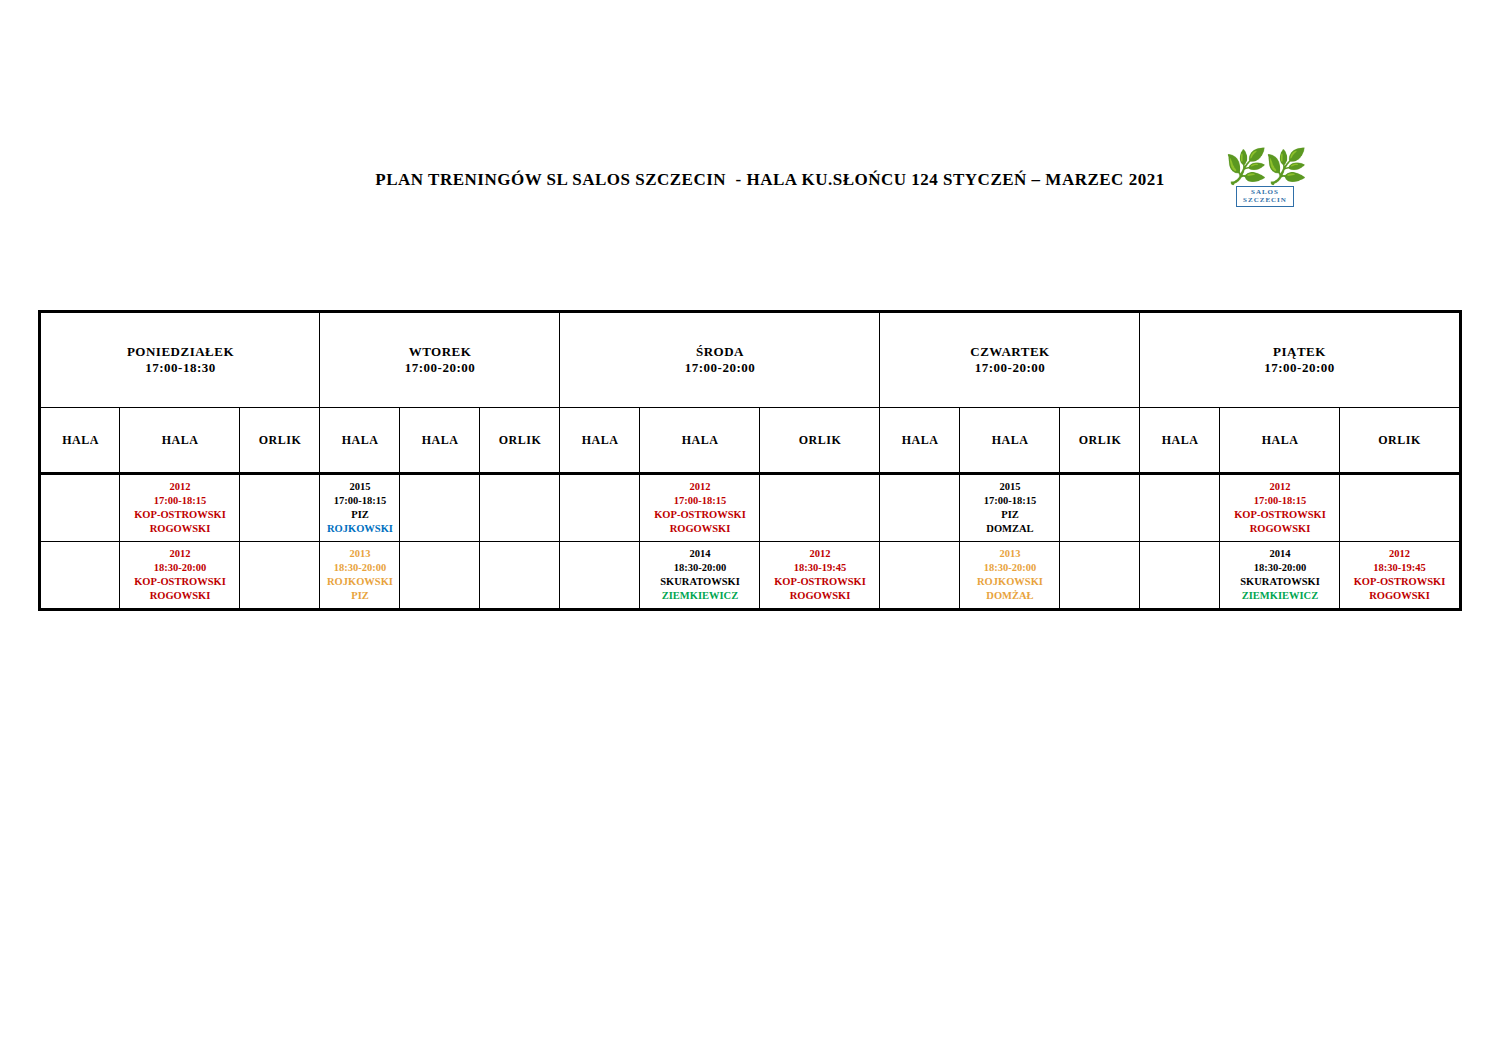PLAN TRENINGÓW SL SALOS SZCZECIN - HALA KU.SŁOŃCU 124 STYCZEŃ – MARZEC 2021
🌿🌿
SALOS
SZCZECIN
| PONIEDZIAŁEK 17:00-18:30 | WTOREK 17:00-20:00 | ŚRODA 17:00-20:00 | CZWARTEK 17:00-20:00 | PIĄTEK 17:00-20:00 |
| --- | --- | --- | --- | --- |
| HALA | HALA | ORLIK | HALA | HALA | ORLIK | HALA | HALA | ORLIK | HALA | HALA | ORLIK | HALA | HALA | ORLIK |
| | 2012 17:00-18:15 KOP-OSTROWSKI ROGOWSKI | | 2015 17:00-18:15 PIZ ROJKOWSKI | | | | 2012 17:00-18:15 KOP-OSTROWSKI ROGOWSKI | | | 2015 17:00-18:15 PIZ DOMZAL | | | 2012 17:00-18:15 KOP-OSTROWSKI ROGOWSKI | |
| | 2012 18:30-20:00 KOP-OSTROWSKI ROGOWSKI | | 2013 18:30-20:00 ROJKOWSKI PIZ | | | | 2014 18:30-20:00 SKURATOWSKI ZIEMKIEWICZ | 2012 18:30-19:45 KOP-OSTROWSKI ROGOWSKI | | 2013 18:30-20:00 ROJKOWSKI DOMŻAŁ | | | 2014 18:30-20:00 SKURATOWSKI ZIEMKIEWICZ | 2012 18:30-19:45 KOP-OSTROWSKI ROGOWSKI |